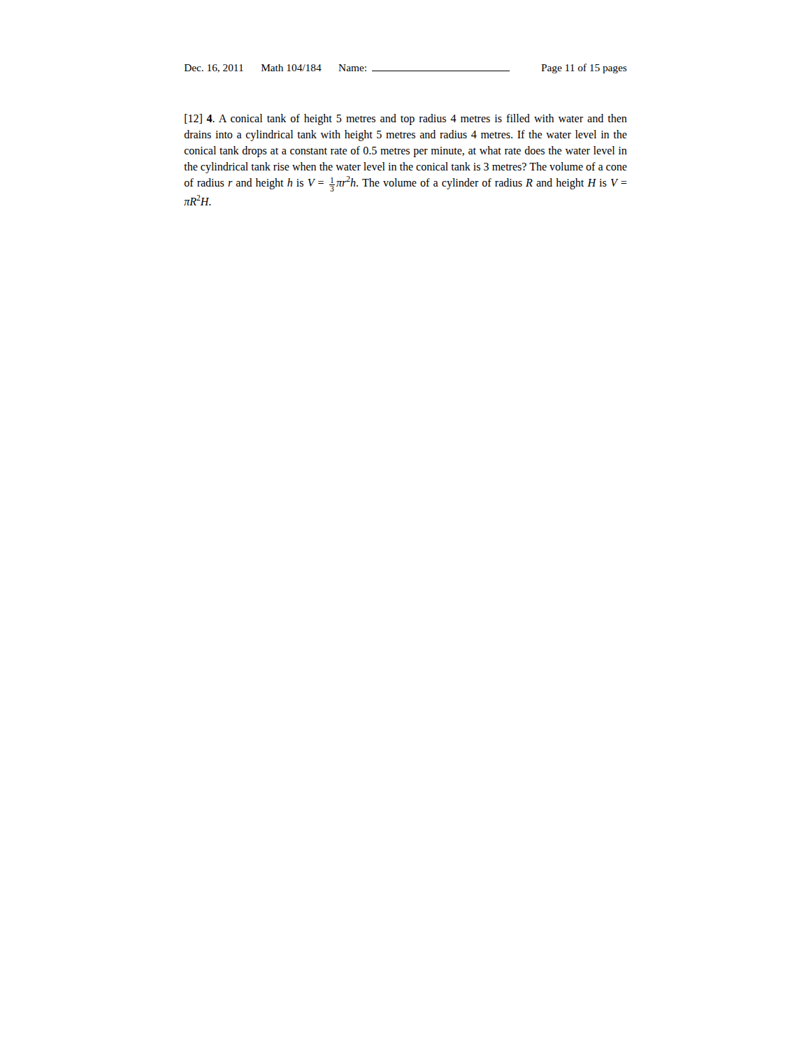Dec. 16, 2011 Math 104/184 Name:
Page 11 of 15 pages
[12] 4. A conical tank of height 5 metres and top radius 4 metres is filled with water and then drains into a cylindrical tank with height 5 metres and radius 4 metres. If the water level in the conical tank drops at a constant rate of 0.5 metres per minute, at what rate does the water level in the cylindrical tank rise when the water level in the conical tank is 3 metres? The volume of a cone of radius r and height h is V = 13 πr2h. The volume of a cylinder of radius R and height H is V = πR2H.